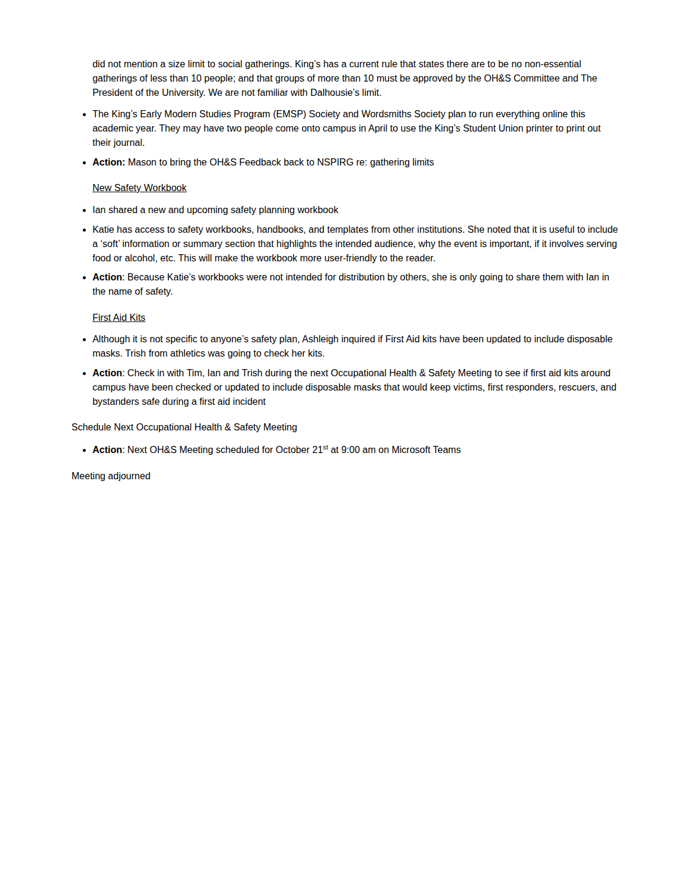did not mention a size limit to social gatherings. King’s has a current rule that states there are to be no non-essential gatherings of less than 10 people; and that groups of more than 10 must be approved by the OH&S Committee and The President of the University. We are not familiar with Dalhousie’s limit.
The King’s Early Modern Studies Program (EMSP) Society and Wordsmiths Society plan to run everything online this academic year. They may have two people come onto campus in April to use the King’s Student Union printer to print out their journal.
Action: Mason to bring the OH&S Feedback back to NSPIRG re: gathering limits
New Safety Workbook
Ian shared a new and upcoming safety planning workbook
Katie has access to safety workbooks, handbooks, and templates from other institutions. She noted that it is useful to include a ‘soft’ information or summary section that highlights the intended audience, why the event is important, if it involves serving food or alcohol, etc. This will make the workbook more user-friendly to the reader.
Action: Because Katie’s workbooks were not intended for distribution by others, she is only going to share them with Ian in the name of safety.
First Aid Kits
Although it is not specific to anyone’s safety plan, Ashleigh inquired if First Aid kits have been updated to include disposable masks. Trish from athletics was going to check her kits.
Action: Check in with Tim, Ian and Trish during the next Occupational Health & Safety Meeting to see if first aid kits around campus have been checked or updated to include disposable masks that would keep victims, first responders, rescuers, and bystanders safe during a first aid incident
Schedule Next Occupational Health & Safety Meeting
Action: Next OH&S Meeting scheduled for October 21st at 9:00 am on Microsoft Teams
Meeting adjourned